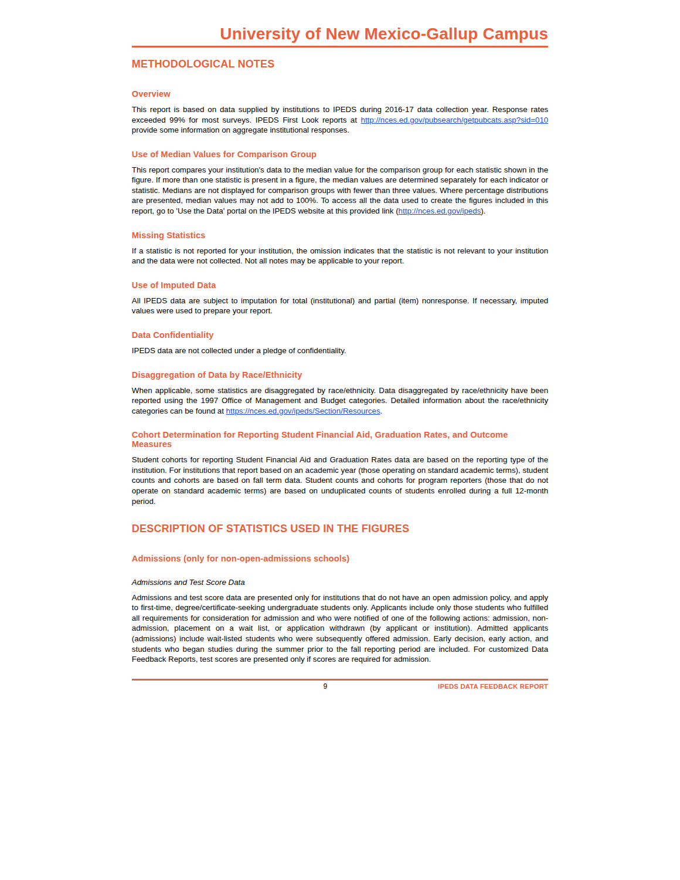University of New Mexico-Gallup Campus
METHODOLOGICAL NOTES
Overview
This report is based on data supplied by institutions to IPEDS during 2016-17 data collection year. Response rates exceeded 99% for most surveys. IPEDS First Look reports at http://nces.ed.gov/pubsearch/getpubcats.asp?sid=010 provide some information on aggregate institutional responses.
Use of Median Values for Comparison Group
This report compares your institution's data to the median value for the comparison group for each statistic shown in the figure. If more than one statistic is present in a figure, the median values are determined separately for each indicator or statistic. Medians are not displayed for comparison groups with fewer than three values. Where percentage distributions are presented, median values may not add to 100%. To access all the data used to create the figures included in this report, go to 'Use the Data' portal on the IPEDS website at this provided link (http://nces.ed.gov/ipeds).
Missing Statistics
If a statistic is not reported for your institution, the omission indicates that the statistic is not relevant to your institution and the data were not collected. Not all notes may be applicable to your report.
Use of Imputed Data
All IPEDS data are subject to imputation for total (institutional) and partial (item) nonresponse. If necessary, imputed values were used to prepare your report.
Data Confidentiality
IPEDS data are not collected under a pledge of confidentiality.
Disaggregation of Data by Race/Ethnicity
When applicable, some statistics are disaggregated by race/ethnicity. Data disaggregated by race/ethnicity have been reported using the 1997 Office of Management and Budget categories. Detailed information about the race/ethnicity categories can be found at https://nces.ed.gov/ipeds/Section/Resources.
Cohort Determination for Reporting Student Financial Aid, Graduation Rates, and Outcome Measures
Student cohorts for reporting Student Financial Aid and Graduation Rates data are based on the reporting type of the institution. For institutions that report based on an academic year (those operating on standard academic terms), student counts and cohorts are based on fall term data. Student counts and cohorts for program reporters (those that do not operate on standard academic terms) are based on unduplicated counts of students enrolled during a full 12-month period.
DESCRIPTION OF STATISTICS USED IN THE FIGURES
Admissions (only for non-open-admissions schools)
Admissions and Test Score Data
Admissions and test score data are presented only for institutions that do not have an open admission policy, and apply to first-time, degree/certificate-seeking undergraduate students only. Applicants include only those students who fulfilled all requirements for consideration for admission and who were notified of one of the following actions: admission, non-admission, placement on a wait list, or application withdrawn (by applicant or institution). Admitted applicants (admissions) include wait-listed students who were subsequently offered admission. Early decision, early action, and students who began studies during the summer prior to the fall reporting period are included. For customized Data Feedback Reports, test scores are presented only if scores are required for admission.
9
IPEDS DATA FEEDBACK REPORT